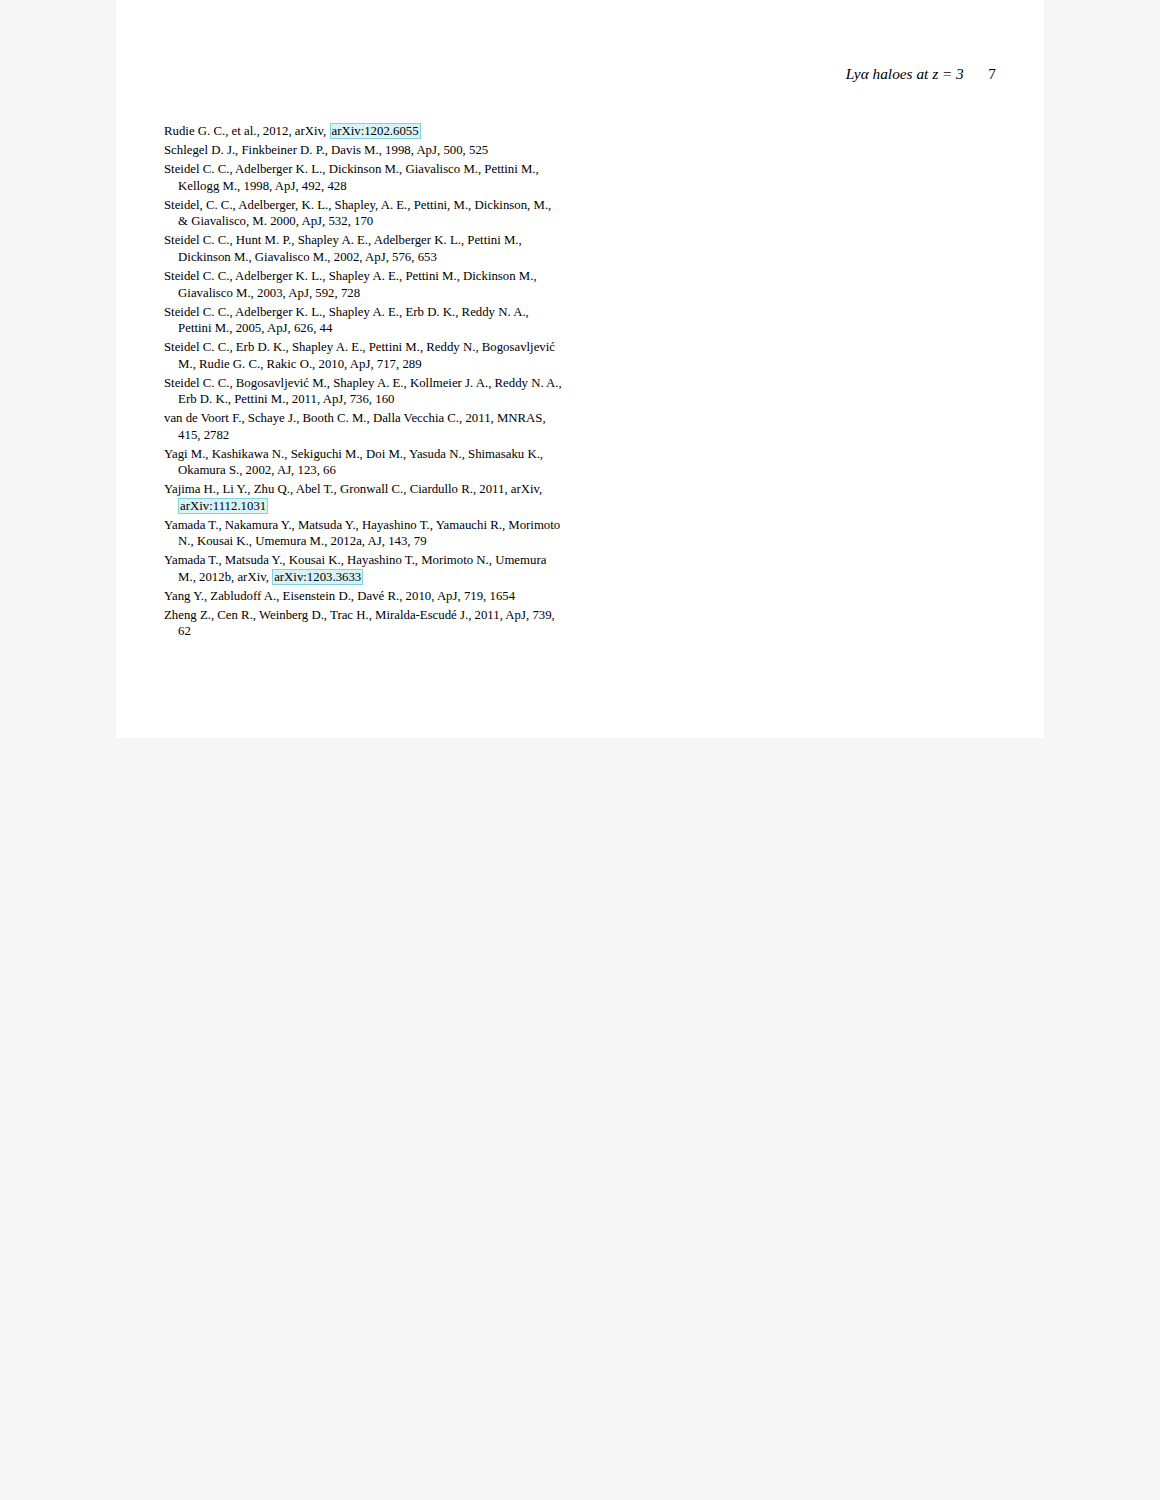Lyα haloes at z = 37
Rudie G. C., et al., 2012, arXiv, arXiv:1202.6055
Schlegel D. J., Finkbeiner D. P., Davis M., 1998, ApJ, 500, 525
Steidel C. C., Adelberger K. L., Dickinson M., Giavalisco M., Pettini M., Kellogg M., 1998, ApJ, 492, 428
Steidel, C. C., Adelberger, K. L., Shapley, A. E., Pettini, M., Dickinson, M., & Giavalisco, M. 2000, ApJ, 532, 170
Steidel C. C., Hunt M. P., Shapley A. E., Adelberger K. L., Pettini M., Dickinson M., Giavalisco M., 2002, ApJ, 576, 653
Steidel C. C., Adelberger K. L., Shapley A. E., Pettini M., Dickinson M., Giavalisco M., 2003, ApJ, 592, 728
Steidel C. C., Adelberger K. L., Shapley A. E., Erb D. K., Reddy N. A., Pettini M., 2005, ApJ, 626, 44
Steidel C. C., Erb D. K., Shapley A. E., Pettini M., Reddy N., Bogosavljević M., Rudie G. C., Rakic O., 2010, ApJ, 717, 289
Steidel C. C., Bogosavljević M., Shapley A. E., Kollmeier J. A., Reddy N. A., Erb D. K., Pettini M., 2011, ApJ, 736, 160
van de Voort F., Schaye J., Booth C. M., Dalla Vecchia C., 2011, MNRAS, 415, 2782
Yagi M., Kashikawa N., Sekiguchi M., Doi M., Yasuda N., Shimasaku K., Okamura S., 2002, AJ, 123, 66
Yajima H., Li Y., Zhu Q., Abel T., Gronwall C., Ciardullo R., 2011, arXiv, arXiv:1112.1031
Yamada T., Nakamura Y., Matsuda Y., Hayashino T., Yamauchi R., Morimoto N., Kousai K., Umemura M., 2012a, AJ, 143, 79
Yamada T., Matsuda Y., Kousai K., Hayashino T., Morimoto N., Umemura M., 2012b, arXiv, arXiv:1203.3633
Yang Y., Zabludoff A., Eisenstein D., Davé R., 2010, ApJ, 719, 1654
Zheng Z., Cen R., Weinberg D., Trac H., Miralda-Escudé J., 2011, ApJ, 739, 62